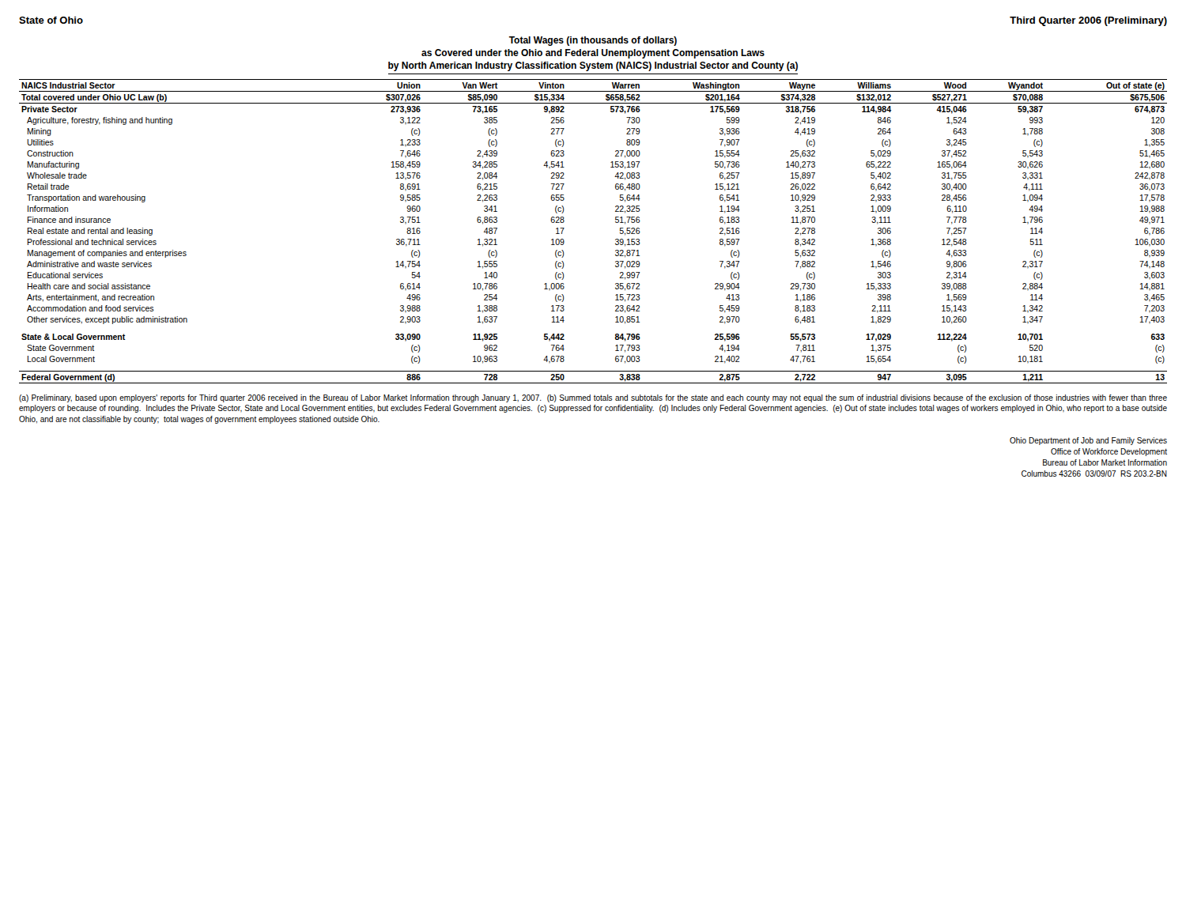State of Ohio
Third Quarter 2006 (Preliminary)
Total Wages (in thousands of dollars)
as Covered under the Ohio and Federal Unemployment Compensation Laws
by North American Industry Classification System (NAICS) Industrial Sector and County (a)
| NAICS Industrial Sector | Union | Van Wert | Vinton | Warren | Washington | Wayne | Williams | Wood | Wyandot | Out of state (e) |
| --- | --- | --- | --- | --- | --- | --- | --- | --- | --- | --- |
| Total covered under Ohio UC Law (b) | $307,026 | $85,090 | $15,334 | $658,562 | $201,164 | $374,328 | $132,012 | $527,271 | $70,088 | $675,506 |
| Private Sector | 273,936 | 73,165 | 9,892 | 573,766 | 175,569 | 318,756 | 114,984 | 415,046 | 59,387 | 674,873 |
| Agriculture, forestry, fishing and hunting | 3,122 | 385 | 256 | 730 | 599 | 2,419 | 846 | 1,524 | 993 | 120 |
| Mining | (c) | (c) | 277 | 279 | 3,936 | 4,419 | 264 | 643 | 1,788 | 308 |
| Utilities | 1,233 | (c) | (c) | 809 | 7,907 | (c) | (c) | 3,245 | (c) | 1,355 |
| Construction | 7,646 | 2,439 | 623 | 27,000 | 15,554 | 25,632 | 5,029 | 37,452 | 5,543 | 51,465 |
| Manufacturing | 158,459 | 34,285 | 4,541 | 153,197 | 50,736 | 140,273 | 65,222 | 165,064 | 30,626 | 12,680 |
| Wholesale trade | 13,576 | 2,084 | 292 | 42,083 | 6,257 | 15,897 | 5,402 | 31,755 | 3,331 | 242,878 |
| Retail trade | 8,691 | 6,215 | 727 | 66,480 | 15,121 | 26,022 | 6,642 | 30,400 | 4,111 | 36,073 |
| Transportation and warehousing | 9,585 | 2,263 | 655 | 5,644 | 6,541 | 10,929 | 2,933 | 28,456 | 1,094 | 17,578 |
| Information | 960 | 341 | (c) | 22,325 | 1,194 | 3,251 | 1,009 | 6,110 | 494 | 19,988 |
| Finance and insurance | 3,751 | 6,863 | 628 | 51,756 | 6,183 | 11,870 | 3,111 | 7,778 | 1,796 | 49,971 |
| Real estate and rental and leasing | 816 | 487 | 17 | 5,526 | 2,516 | 2,278 | 306 | 7,257 | 114 | 6,786 |
| Professional and technical services | 36,711 | 1,321 | 109 | 39,153 | 8,597 | 8,342 | 1,368 | 12,548 | 511 | 106,030 |
| Management of companies and enterprises | (c) | (c) | (c) | 32,871 | (c) | 5,632 | (c) | 4,633 | (c) | 8,939 |
| Administrative and waste services | 14,754 | 1,555 | (c) | 37,029 | 7,347 | 7,882 | 1,546 | 9,806 | 2,317 | 74,148 |
| Educational services | 54 | 140 | (c) | 2,997 | (c) | (c) | 303 | 2,314 | (c) | 3,603 |
| Health care and social assistance | 6,614 | 10,786 | 1,006 | 35,672 | 29,904 | 29,730 | 15,333 | 39,088 | 2,884 | 14,881 |
| Arts, entertainment, and recreation | 496 | 254 | (c) | 15,723 | 413 | 1,186 | 398 | 1,569 | 114 | 3,465 |
| Accommodation and food services | 3,988 | 1,388 | 173 | 23,642 | 5,459 | 8,183 | 2,111 | 15,143 | 1,342 | 7,203 |
| Other services, except public administration | 2,903 | 1,637 | 114 | 10,851 | 2,970 | 6,481 | 1,829 | 10,260 | 1,347 | 17,403 |
| State & Local Government | 33,090 | 11,925 | 5,442 | 84,796 | 25,596 | 55,573 | 17,029 | 112,224 | 10,701 | 633 |
| State Government | (c) | 962 | 764 | 17,793 | 4,194 | 7,811 | 1,375 | (c) | 520 | (c) |
| Local Government | (c) | 10,963 | 4,678 | 67,003 | 21,402 | 47,761 | 15,654 | (c) | 10,181 | (c) |
| Federal Government (d) | 886 | 728 | 250 | 3,838 | 2,875 | 2,722 | 947 | 3,095 | 1,211 | 13 |
(a) Preliminary, based upon employers' reports for Third quarter 2006 received in the Bureau of Labor Market Information through January 1, 2007. (b) Summed totals and subtotals for the state and each county may not equal the sum of industrial divisions because of the exclusion of those industries with fewer than three employers or because of rounding. Includes the Private Sector, State and Local Government entities, but excludes Federal Government agencies. (c) Suppressed for confidentiality. (d) Includes only Federal Government agencies. (e) Out of state includes total wages of workers employed in Ohio, who report to a base outside Ohio, and are not classifiable by county; total wages of government employees stationed outside Ohio.
Ohio Department of Job and Family Services
Office of Workforce Development
Bureau of Labor Market Information
Columbus 43266 03/09/07 RS 203.2-BN